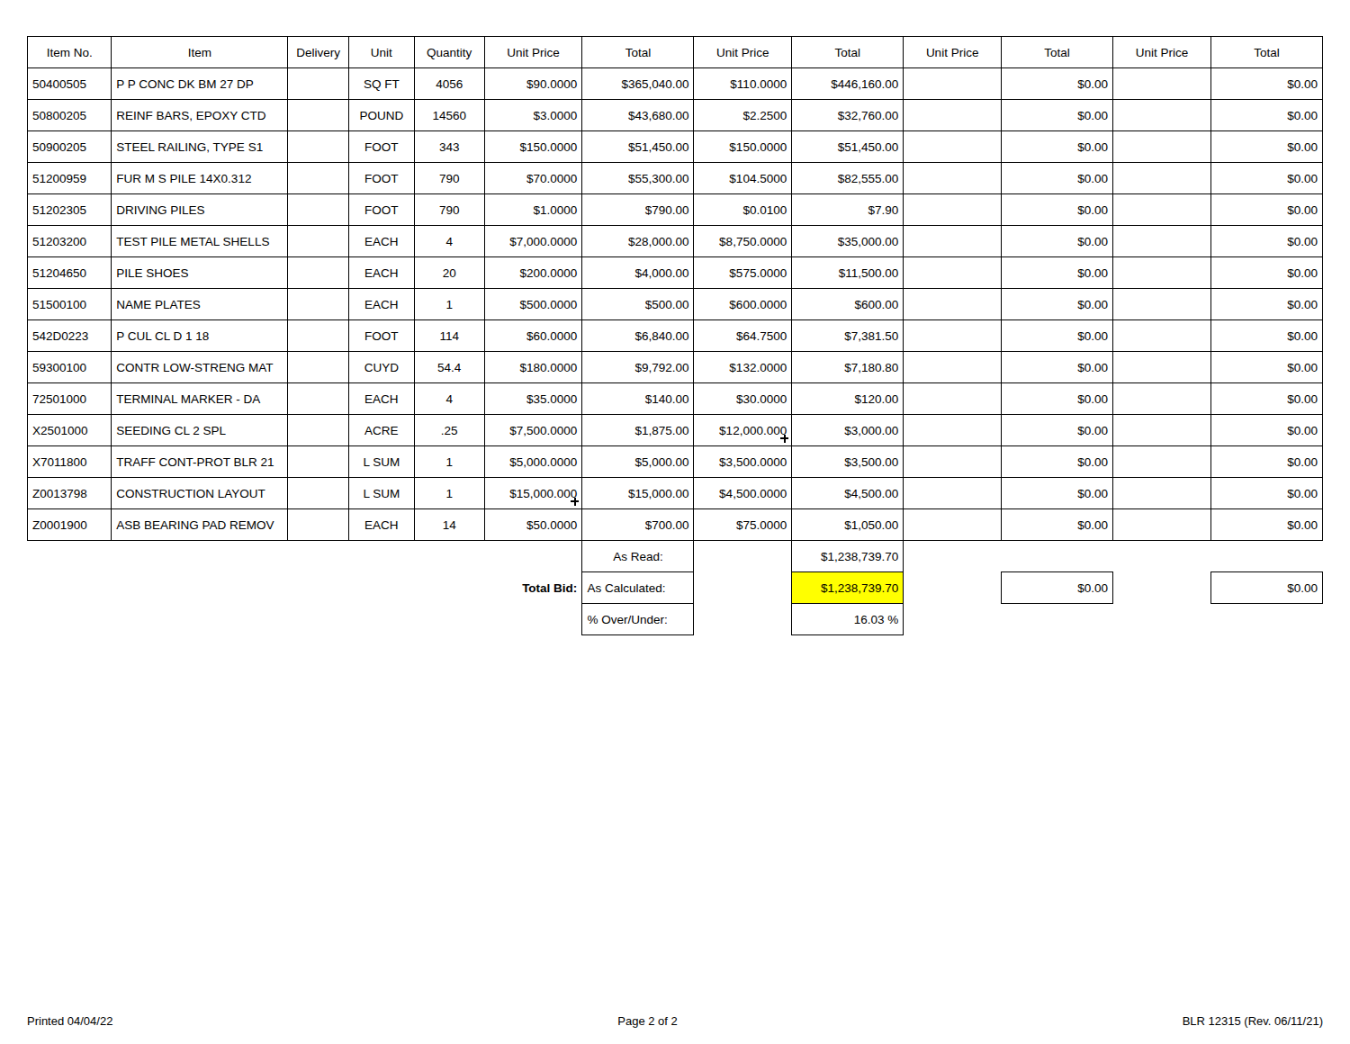| Item No. | Item | Delivery | Unit | Quantity | Unit Price | Total | Unit Price | Total | Unit Price | Total | Unit Price | Total |
| --- | --- | --- | --- | --- | --- | --- | --- | --- | --- | --- | --- | --- |
| 50400505 | P P CONC DK BM 27 DP | | SQ FT | 4056 | $90.0000 | $365,040.00 | $110.0000 | $446,160.00 | | $0.00 | | $0.00 |
| 50800205 | REINF BARS, EPOXY CTD | | POUND | 14560 | $3.0000 | $43,680.00 | $2.2500 | $32,760.00 | | $0.00 | | $0.00 |
| 50900205 | STEEL RAILING, TYPE S1 | | FOOT | 343 | $150.0000 | $51,450.00 | $150.0000 | $51,450.00 | | $0.00 | | $0.00 |
| 51200959 | FUR M S PILE 14X0.312 | | FOOT | 790 | $70.0000 | $55,300.00 | $104.5000 | $82,555.00 | | $0.00 | | $0.00 |
| 51202305 | DRIVING PILES | | FOOT | 790 | $1.0000 | $790.00 | $0.0100 | $7.90 | | $0.00 | | $0.00 |
| 51203200 | TEST PILE METAL SHELLS | | EACH | 4 | $7,000.0000 | $28,000.00 | $8,750.0000 | $35,000.00 | | $0.00 | | $0.00 |
| 51204650 | PILE SHOES | | EACH | 20 | $200.0000 | $4,000.00 | $575.0000 | $11,500.00 | | $0.00 | | $0.00 |
| 51500100 | NAME PLATES | | EACH | 1 | $500.0000 | $500.00 | $600.0000 | $600.00 | | $0.00 | | $0.00 |
| 542D0223 | P CUL CL D 1 18 | | FOOT | 114 | $60.0000 | $6,840.00 | $64.7500 | $7,381.50 | | $0.00 | | $0.00 |
| 59300100 | CONTR LOW-STRENG MAT | | CUYD | 54.4 | $180.0000 | $9,792.00 | $132.0000 | $7,180.80 | | $0.00 | | $0.00 |
| 72501000 | TERMINAL MARKER - DA | | EACH | 4 | $35.0000 | $140.00 | $30.0000 | $120.00 | | $0.00 | | $0.00 |
| X2501000 | SEEDING CL 2 SPL | | ACRE | .25 | $7,500.0000 | $1,875.00 | $12,000.000 | $3,000.00 | | $0.00 | | $0.00 |
| X7011800 | TRAFF CONT-PROT BLR 21 | | L SUM | 1 | $5,000.0000 | $5,000.00 | $3,500.0000 | $3,500.00 | | $0.00 | | $0.00 |
| Z0013798 | CONSTRUCTION LAYOUT | | L SUM | 1 | $15,000.000 | $15,000.00 | $4,500.0000 | $4,500.00 | | $0.00 | | $0.00 |
| Z0001900 | ASB BEARING PAD REMOV | | EACH | 14 | $50.0000 | $700.00 | $75.0000 | $1,050.00 | | $0.00 | | $0.00 |
| | Total Bid: | As Read: | | $1,238,739.70 | | |
| | As Calculated: | | $1,238,739.70 | | $0.00 | | $0.00 |
| | % Over/Under: | | 16.03 % | | |
Printed 04/04/22 Page 2 of 2 BLR 12315 (Rev. 06/11/21)